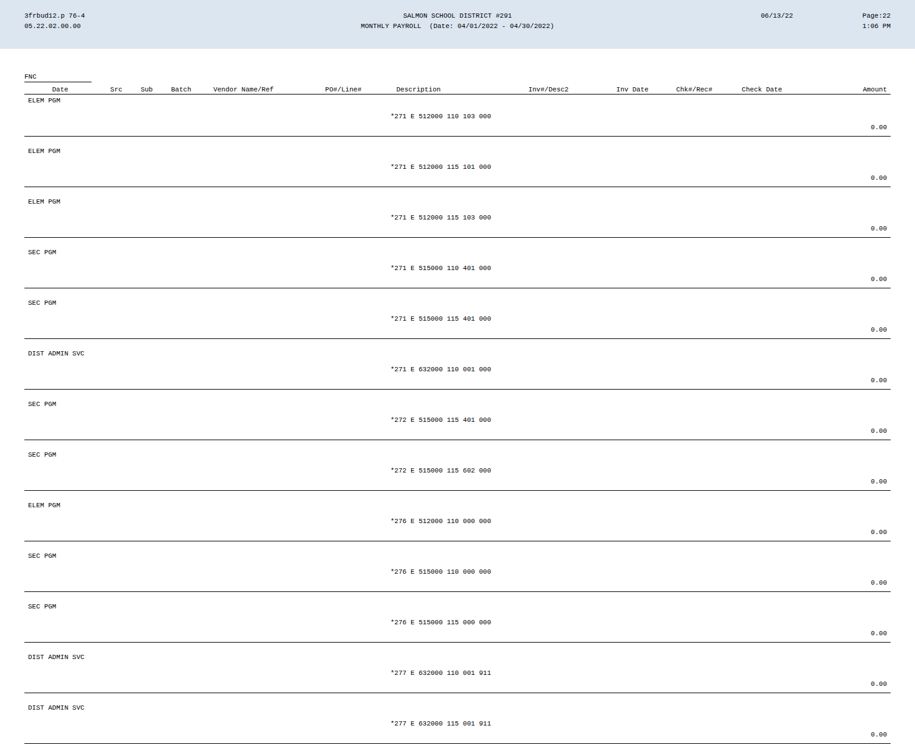3frbud12.p 76-4
05.22.02.00.00
SALMON SCHOOL DISTRICT #291
MONTHLY PAYROLL (Date: 04/01/2022 - 04/30/2022)
06/13/22
Page:22
1:06 PM
FNC
| | Date | Src | Sub | Batch | Vendor Name/Ref | PO#/Line# | Description | Inv#/Desc2 | Inv Date | Chk#/Rec# | Check Date | Amount |
| --- | --- | --- | --- | --- | --- | --- | --- | --- | --- | --- | --- | --- |
ELEM PGM
*271 E 512000 110 103 000
0.00
ELEM PGM
*271 E 512000 115 101 000
0.00
ELEM PGM
*271 E 512000 115 103 000
0.00
SEC PGM
*271 E 515000 110 401 000
0.00
SEC PGM
*271 E 515000 115 401 000
0.00
DIST ADMIN SVC
*271 E 632000 110 001 000
0.00
SEC PGM
*272 E 515000 115 401 000
0.00
SEC PGM
*272 E 515000 115 602 000
0.00
ELEM PGM
*276 E 512000 110 000 000
0.00
SEC PGM
*276 E 515000 110 000 000
0.00
SEC PGM
*276 E 515000 115 000 000
0.00
DIST ADMIN SVC
*277 E 632000 110 001 911
0.00
DIST ADMIN SVC
*277 E 632000 115 001 911
0.00